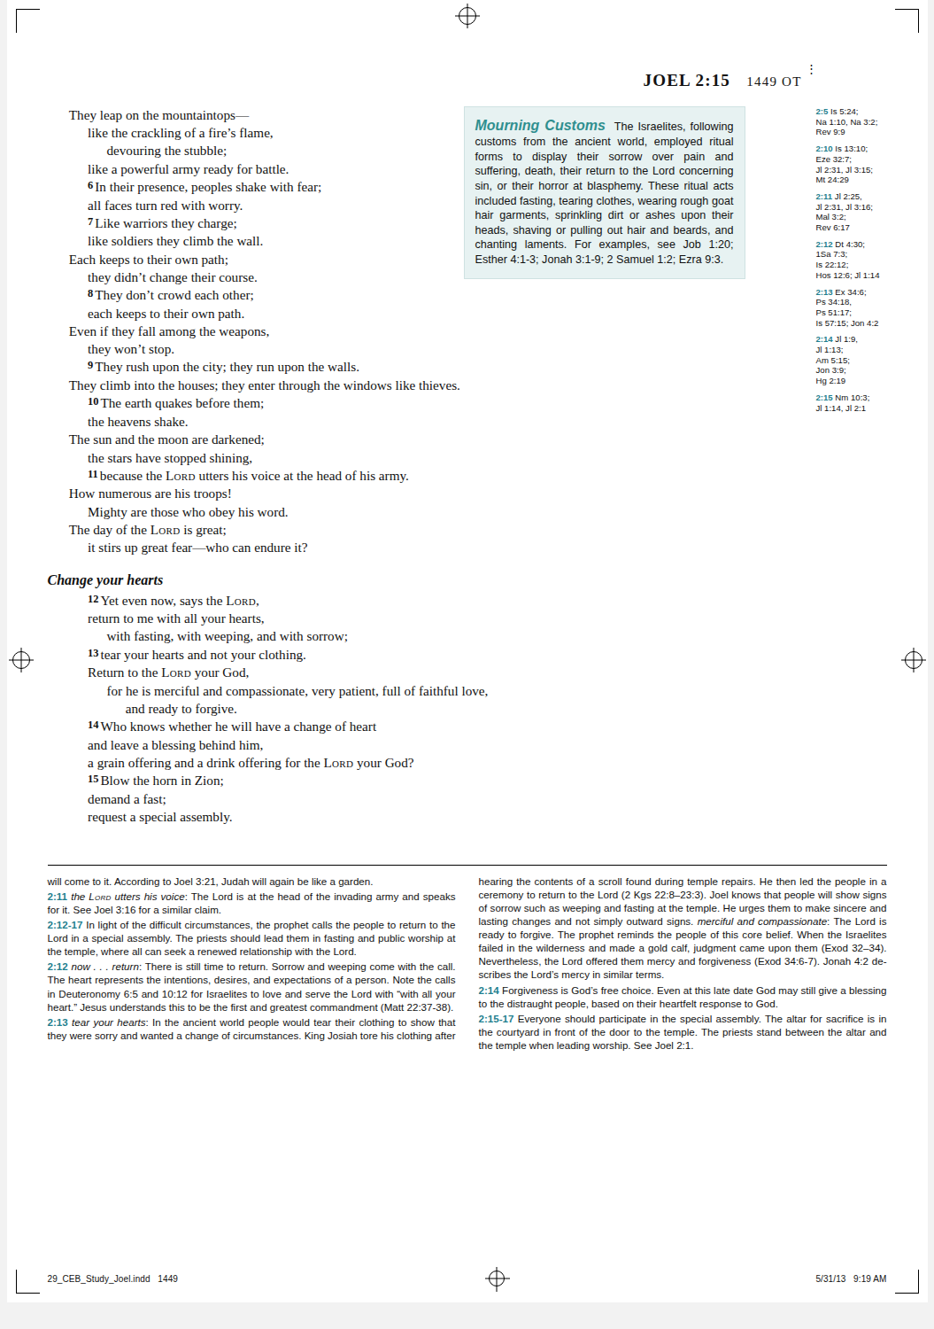⋮ JOEL 2:15 1449 OT
Mourning Customs The Israelites, following customs from the ancient world, employed ritual forms to display their sorrow over pain and suffering, death, their return to the Lord concerning sin, or their horror at blasphemy. These ritual acts included fasting, tearing clothes, wearing rough goat hair garments, sprinkling dirt or ashes upon their heads, shaving or pulling out hair and beards, and chanting laments. For examples, see Job 1:20; Esther 4:1-3; Jonah 3:1-9; 2 Samuel 1:2; Ezra 9:3.
2:5 Is 5:24;
Na 1:10, Na 3:2;
Rev 9:9
2:10 Is 13:10;
Eze 32:7;
Jl 2:31, Jl 3:15;
Mt 24:29
2:11 Jl 2:25,
Jl 2:31, Jl 3:16;
Mal 3:2;
Rev 6:17
2:12 Dt 4:30;
1Sa 7:3;
Is 22:12;
Hos 12:6; Jl 1:14
2:13 Ex 34:6;
Ps 34:18,
Ps 51:17;
Is 57:15; Jon 4:2
2:14 Jl 1:9,
Jl 1:13;
Am 5:15;
Jon 3:9;
Hg 2:19
2:15 Nm 10:3;
Jl 1:14, Jl 2:1
They leap on the mountaintops—
like the crackling of a fire’s flame,
devouring the stubble;
like a powerful army ready for battle.
6 In their presence, peoples shake with fear;
all faces turn red with worry.
7 Like warriors they charge;
like soldiers they climb the wall.
Each keeps to their own path;
they didn’t change their course.
8 They don’t crowd each other;
each keeps to their own path.
Even if they fall among the weapons,
they won’t stop.
9 They rush upon the city; they run upon the walls.
They climb into the houses; they enter through the windows like thieves.
10 The earth quakes before them;
the heavens shake.
The sun and the moon are darkened;
the stars have stopped shining,
11because the Lord utters his voice at the head of his army.
How numerous are his troops!
Mighty are those who obey his word.
The day of the Lord is great;
it stirs up great fear—who can endure it?
Change your hearts
12 Yet even now, says the Lord,
return to me with all your hearts,
with fasting, with weeping, and with sorrow;
13tear your hearts and not your clothing.
Return to the Lord your God,
for he is merciful and compassionate, very patient, full of faithful love,
and ready to forgive.
14 Who knows whether he will have a change of heart
and leave a blessing behind him,
a grain offering and a drink offering for the Lord your God?
15 Blow the horn in Zion;
demand a fast;
request a special assembly.
will come to it. According to Joel 3:21, Judah will again be like a garden.
2:11 the Lord utters his voice: The Lord is at the head of the invading army and speaks for it. See Joel 3:16 for a similar claim.
2:12-17 In light of the difficult circumstances, the prophet calls the people to return to the Lord in a special assembly. The priests should lead them in fasting and public worship at the temple, where all can seek a renewed relationship with the Lord.
2:12 now . . . return: There is still time to return. Sorrow and weeping come with the call. The heart represents the intentions, desires, and expectations of a person. Note the calls in Deuteronomy 6:5 and 10:12 for Israelites to love and serve the Lord with “with all your heart.” Jesus understands this to be the first and greatest commandment (Matt 22:37-38).
2:13 tear your hearts: In the ancient world people would tear their clothing to show that they were sorry and wanted a change of circumstances. King Josiah tore his clothing after hearing the contents of a scroll found during temple repairs. He then led the people in a ceremony to return to the Lord (2 Kgs 22:8–23:3). Joel knows that people will show signs of sorrow such as weeping and fasting at the temple. He urges them to make sincere and lasting changes and not simply outward signs. merciful and compassionate: The Lord is ready to forgive. The prophet reminds the people of this core belief. When the Israelites failed in the wilderness and made a gold calf, judgment came upon them (Exod 32–34). Nevertheless, the Lord offered them mercy and forgiveness (Exod 34:6-7). Jonah 4:2 describes the Lord’s mercy in similar terms.
2:14 Forgiveness is God’s free choice. Even at this late date God may still give a blessing to the distraught people, based on their heartfelt response to God.
2:15-17 Everyone should participate in the special assembly. The altar for sacrifice is in the courtyard in front of the door to the temple. The priests stand between the altar and the temple when leading worship. See Joel 2:1.
29_CEB_Study_Joel.indd 1449 5/31/13 9:19 AM